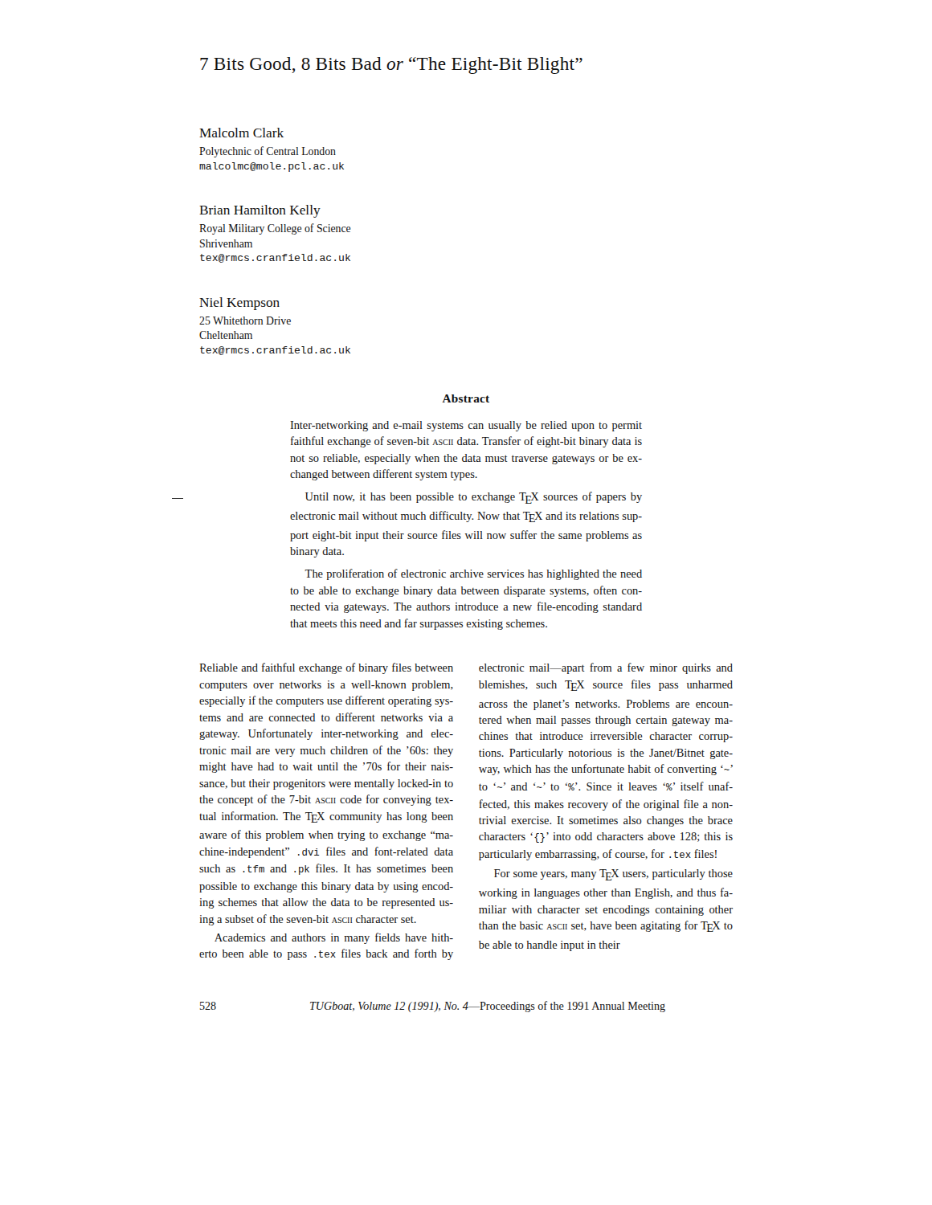7 Bits Good, 8 Bits Bad or “The Eight-Bit Blight”
Malcolm Clark
Polytechnic of Central London
malcolmc@mole.pcl.ac.uk
Brian Hamilton Kelly
Royal Military College of Science
Shrivenham
tex@rmcs.cranfield.ac.uk
Niel Kempson
25 Whitethorn Drive
Cheltenham
tex@rmcs.cranfield.ac.uk
Abstract
Inter-networking and e-mail systems can usually be relied upon to permit faithful exchange of seven-bit ascii data. Transfer of eight-bit binary data is not so reliable, especially when the data must traverse gateways or be exchanged between different system types.
Until now, it has been possible to exchange TEX sources of papers by electronic mail without much difficulty. Now that TEX and its relations support eight-bit input their source files will now suffer the same problems as binary data.
The proliferation of electronic archive services has highlighted the need to be able to exchange binary data between disparate systems, often connected via gateways. The authors introduce a new file-encoding standard that meets this need and far surpasses existing schemes.
Reliable and faithful exchange of binary files between computers over networks is a well-known problem, especially if the computers use different operating systems and are connected to different networks via a gateway. Unfortunately inter-networking and electronic mail are very much children of the ’60s: they might have had to wait until the ’70s for their naissance, but their progenitors were mentally locked-in to the concept of the 7-bit ascii code for conveying textual information. The TEX community has long been aware of this problem when trying to exchange “machine-independent” .dvi files and font-related data such as .tfm and .pk files. It has sometimes been possible to exchange this binary data by using encoding schemes that allow the data to be represented using a subset of the seven-bit ascii character set.
Academics and authors in many fields have hitherto been able to pass .tex files back and forth by electronic mail—apart from a few minor quirks and blemishes, such TEX source files pass unharmed across the planet’s networks. Problems are encountered when mail passes through certain gateway machines that introduce irreversible character corruptions. Particularly notorious is the Janet/Bitnet gateway, which has the unfortunate habit of converting ‘~’ to ‘~’ and ‘~’ to ‘%’. Since it leaves ‘%’ itself unaffected, this makes recovery of the original file a non-trivial exercise. It sometimes also changes the brace characters ‘{}’ into odd characters above 128; this is particularly embarrassing, of course, for .tex files!
For some years, many TEX users, particularly those working in languages other than English, and thus familiar with character set encodings containing other than the basic ascii set, have been agitating for TEX to be able to handle input in their
528
TUGboat, Volume 12 (1991), No. 4—Proceedings of the 1991 Annual Meeting